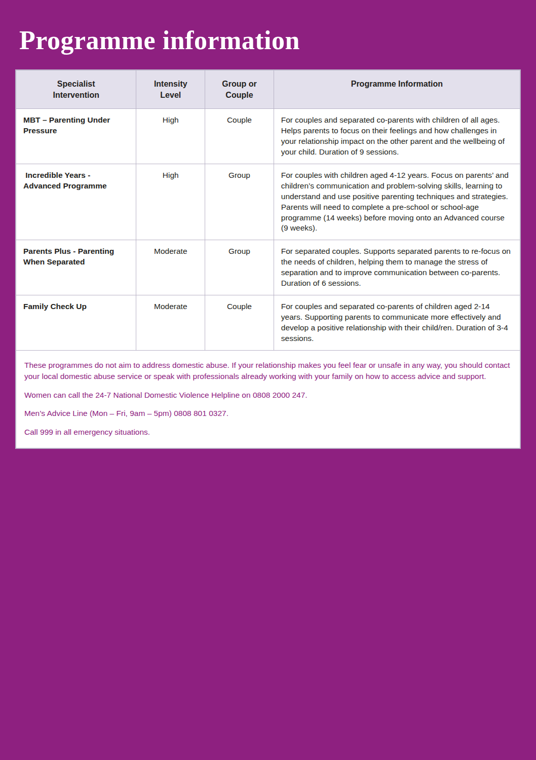Programme information
| Specialist Intervention | Intensity Level | Group or Couple | Programme Information |
| --- | --- | --- | --- |
| MBT – Parenting Under Pressure | High | Couple | For couples and separated co-parents with children of all ages. Helps parents to focus on their feelings and how challenges in your relationship impact on the other parent and the wellbeing of your child. Duration of 9 sessions. |
| Incredible Years - Advanced Programme | High | Group | For couples with children aged 4-12 years. Focus on parents’ and children’s communication and problem-solving skills, learning to understand and use positive parenting techniques and strategies. Parents will need to complete a pre-school or school-age programme (14 weeks) before moving onto an Advanced course (9 weeks). |
| Parents Plus - Parenting When Separated | Moderate | Group | For separated couples. Supports separated parents to re-focus on the needs of children, helping them to manage the stress of separation and to improve communication between co-parents. Duration of 6 sessions. |
| Family Check Up | Moderate | Couple | For couples and separated co-parents of children aged 2-14 years. Supporting parents to communicate more effectively and develop a positive relationship with their child/ren. Duration of 3-4 sessions. |
These programmes do not aim to address domestic abuse. If your relationship makes you feel fear or unsafe in any way, you should contact your local domestic abuse service or speak with professionals already working with your family on how to access advice and support.
Women can call the 24-7 National Domestic Violence Helpline on 0808 2000 247.
Men’s Advice Line (Mon – Fri, 9am – 5pm) 0808 801 0327.
Call 999 in all emergency situations.